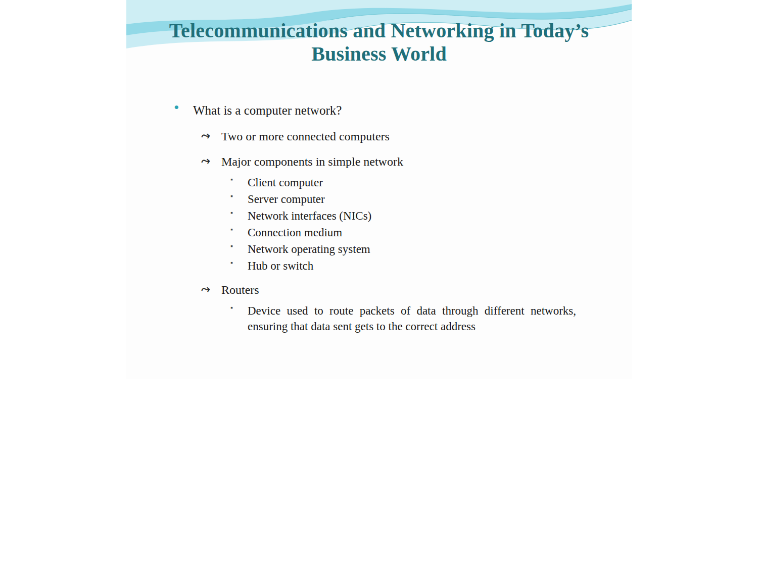Telecommunications and Networking in Today’s Business World
What is a computer network?
Two or more connected computers
Major components in simple network
Client computer
Server computer
Network interfaces (NICs)
Connection medium
Network operating system
Hub or switch
Routers
Device used to route packets of data through different networks, ensuring that data sent gets to the correct address